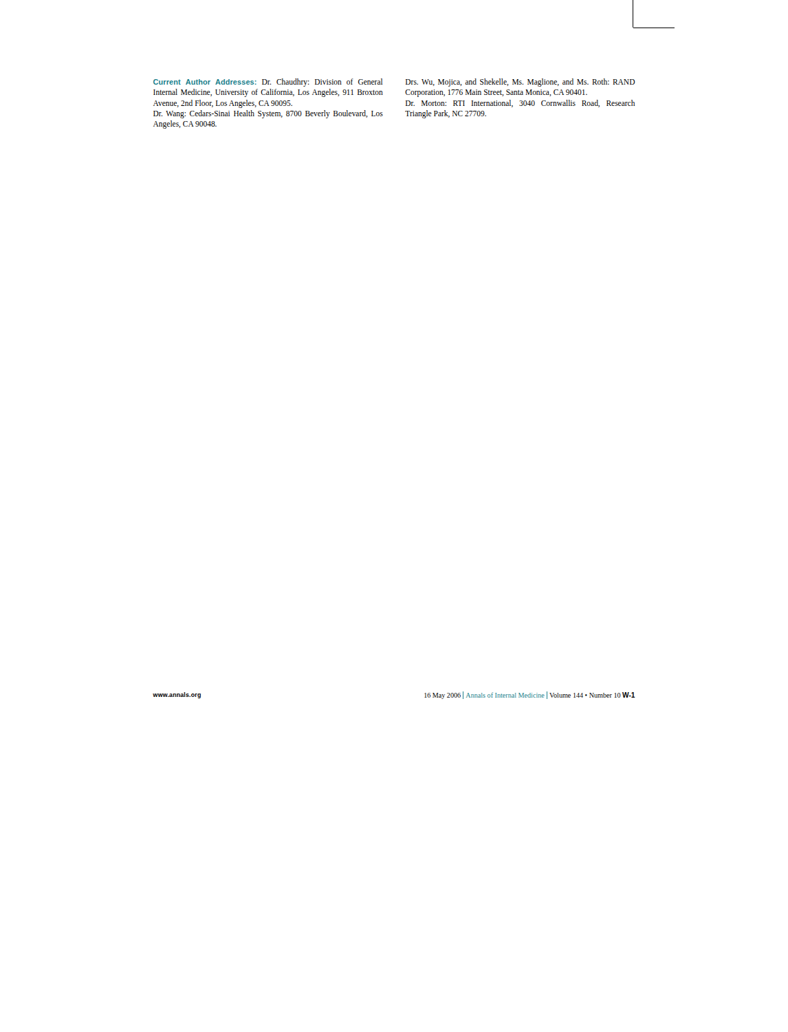Current Author Addresses: Dr. Chaudhry: Division of General Internal Medicine, University of California, Los Angeles, 911 Broxton Avenue, 2nd Floor, Los Angeles, CA 90095.
Dr. Wang: Cedars-Sinai Health System, 8700 Beverly Boulevard, Los Angeles, CA 90048.
Drs. Wu, Mojica, and Shekelle, Ms. Maglione, and Ms. Roth: RAND Corporation, 1776 Main Street, Santa Monica, CA 90401.
Dr. Morton: RTI International, 3040 Cornwallis Road, Research Triangle Park, NC 27709.
www.annals.org
16 May 2006Annals of Internal Medicine Volume 144 • Number 10 W-1